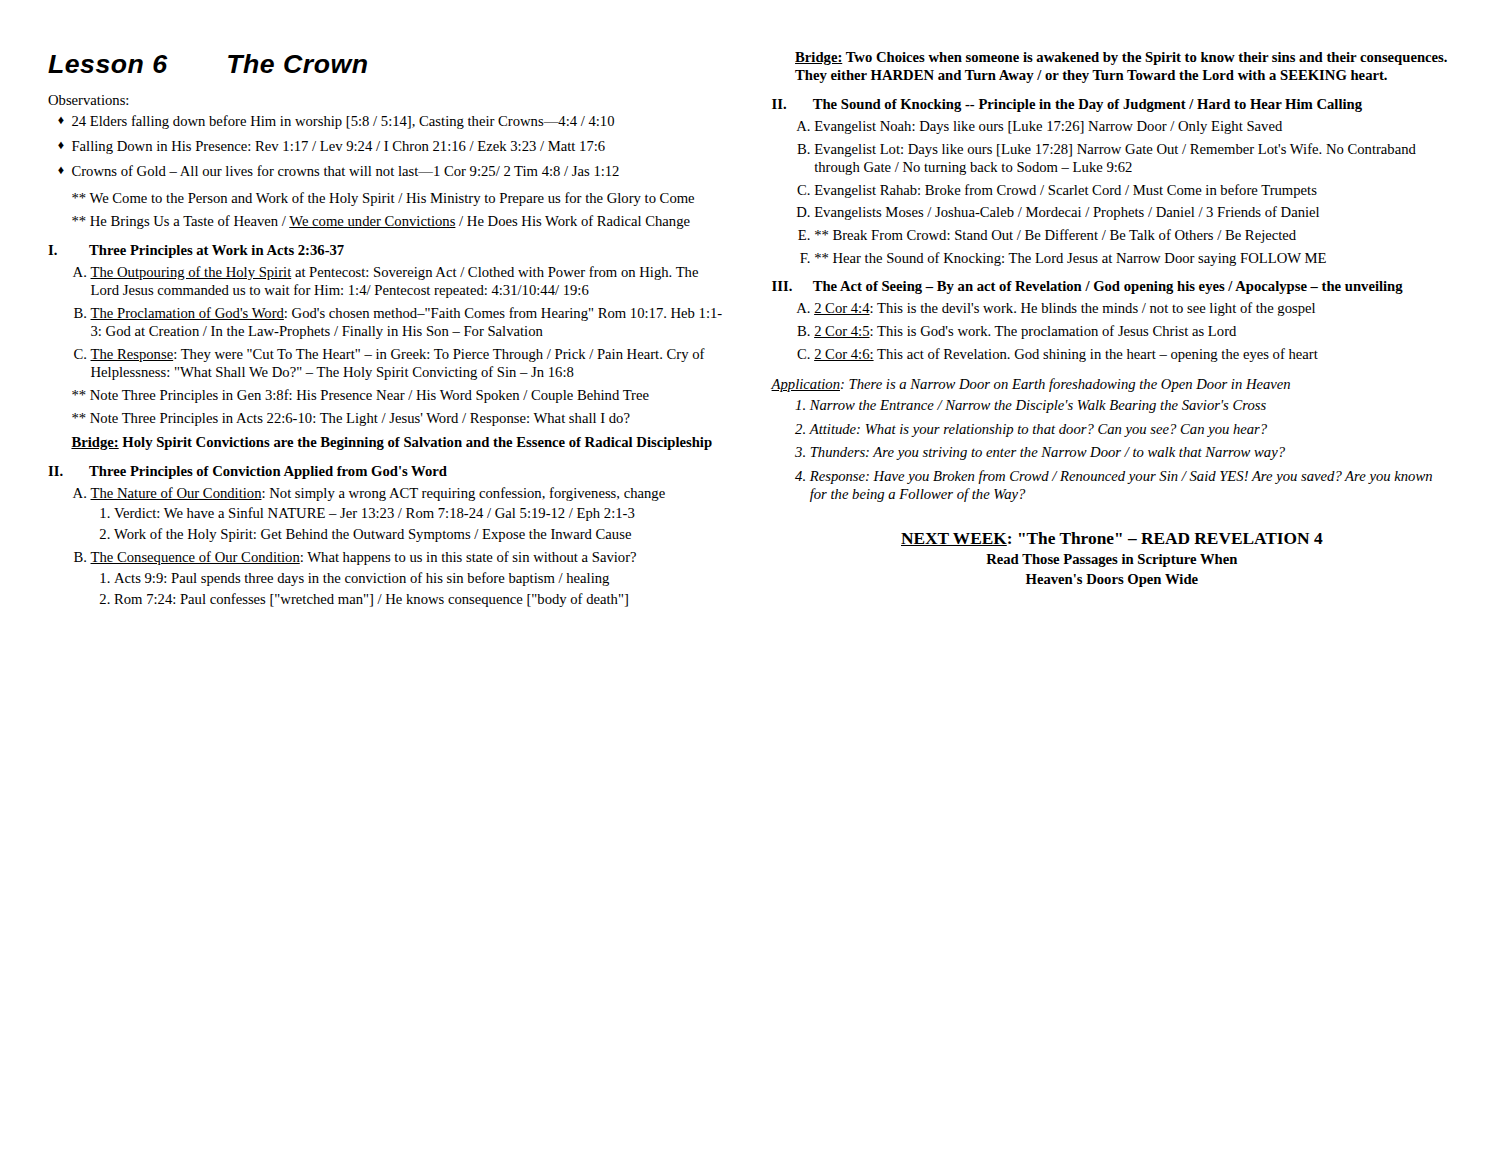Lesson 6 The Crown
Observations:
24 Elders falling down before Him in worship [5:8 / 5:14], Casting their Crowns—4:4 / 4:10
Falling Down in His Presence: Rev 1:17 / Lev 9:24 / I Chron 21:16 / Ezek 3:23 / Matt 17:6
Crowns of Gold – All our lives for crowns that will not last—1 Cor 9:25/ 2 Tim 4:8 / Jas 1:12
** We Come to the Person and Work of the Holy Spirit / His Ministry to Prepare us for the Glory to Come
** He Brings Us a Taste of Heaven / We come under Convictions / He Does His Work of Radical Change
I. Three Principles at Work in Acts 2:36-37
The Outpouring of the Holy Spirit at Pentecost: Sovereign Act / Clothed with Power from on High. The Lord Jesus commanded us to wait for Him: 1:4/ Pentecost repeated: 4:31/10:44/ 19:6
The Proclamation of God's Word: God's chosen method–"Faith Comes from Hearing" Rom 10:17. Heb 1:1-3: God at Creation / In the Law-Prophets / Finally in His Son – For Salvation
The Response: They were "Cut To The Heart" – in Greek: To Pierce Through / Prick / Pain Heart. Cry of Helplessness: "What Shall We Do?" – The Holy Spirit Convicting of Sin – Jn 16:8
** Note Three Principles in Gen 3:8f: His Presence Near / His Word Spoken / Couple Behind Tree
** Note Three Principles in Acts 22:6-10: The Light / Jesus' Word / Response: What shall I do?
Bridge: Holy Spirit Convictions are the Beginning of Salvation and the Essence of Radical Discipleship
II. Three Principles of Conviction Applied from God's Word
The Nature of Our Condition: Not simply a wrong ACT requiring confession, forgiveness, change
Verdict: We have a Sinful NATURE – Jer 13:23 / Rom 7:18-24 / Gal 5:19-12 / Eph 2:1-3
Work of the Holy Spirit: Get Behind the Outward Symptoms / Expose the Inward Cause
The Consequence of Our Condition: What happens to us in this state of sin without a Savior?
Acts 9:9: Paul spends three days in the conviction of his sin before baptism / healing
Rom 7:24: Paul confesses ["wretched man"] / He knows consequence ["body of death"]
Bridge: Two Choices when someone is awakened by the Spirit to know their sins and their consequences. They either HARDEN and Turn Away / or they Turn Toward the Lord with a SEEKING heart.
II. The Sound of Knocking -- Principle in the Day of Judgment / Hard to Hear Him Calling
Evangelist Noah: Days like ours [Luke 17:26] Narrow Door / Only Eight Saved
Evangelist Lot: Days like ours [Luke 17:28] Narrow Gate Out / Remember Lot's Wife. No Contraband through Gate / No turning back to Sodom – Luke 9:62
Evangelist Rahab: Broke from Crowd / Scarlet Cord / Must Come in before Trumpets
Evangelists Moses / Joshua-Caleb / Mordecai / Prophets / Daniel / 3 Friends of Daniel
** Break From Crowd: Stand Out / Be Different / Be Talk of Others / Be Rejected
** Hear the Sound of Knocking: The Lord Jesus at Narrow Door saying FOLLOW ME
III. The Act of Seeing – By an act of Revelation / God opening his eyes / Apocalypse – the unveiling
2 Cor 4:4: This is the devil's work. He blinds the minds / not to see light of the gospel
2 Cor 4:5: This is God's work. The proclamation of Jesus Christ as Lord
2 Cor 4:6: This act of Revelation. God shining in the heart – opening the eyes of heart
Application: There is a Narrow Door on Earth foreshadowing the Open Door in Heaven
Narrow the Entrance / Narrow the Disciple's Walk Bearing the Savior's Cross
Attitude: What is your relationship to that door? Can you see? Can you hear?
Thunders: Are you striving to enter the Narrow Door / to walk that Narrow way?
Response: Have you Broken from Crowd / Renounced your Sin / Said YES! Are you saved? Are you known for the being a Follower of the Way?
NEXT WEEK: "The Throne" – READ REVELATION 4
Read Those Passages in Scripture When
Heaven's Doors Open Wide